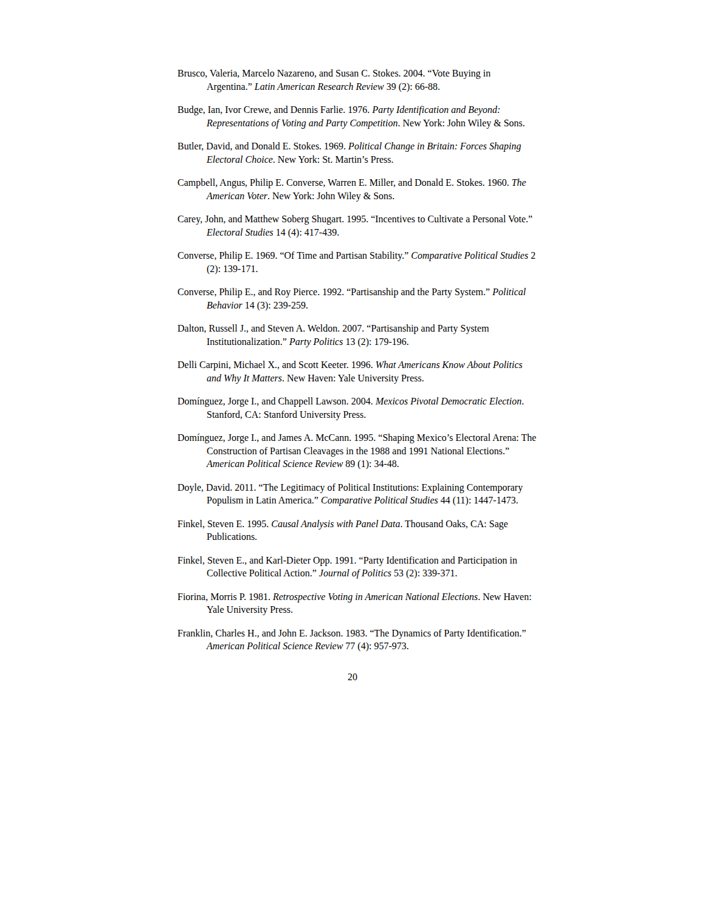Brusco, Valeria, Marcelo Nazareno, and Susan C. Stokes. 2004. “Vote Buying in Argentina.” Latin American Research Review 39 (2): 66-88.
Budge, Ian, Ivor Crewe, and Dennis Farlie. 1976. Party Identification and Beyond: Representations of Voting and Party Competition. New York: John Wiley & Sons.
Butler, David, and Donald E. Stokes. 1969. Political Change in Britain: Forces Shaping Electoral Choice. New York: St. Martin’s Press.
Campbell, Angus, Philip E. Converse, Warren E. Miller, and Donald E. Stokes. 1960. The American Voter. New York: John Wiley & Sons.
Carey, John, and Matthew Soberg Shugart. 1995. “Incentives to Cultivate a Personal Vote.” Electoral Studies 14 (4): 417-439.
Converse, Philip E. 1969. “Of Time and Partisan Stability.” Comparative Political Studies 2 (2): 139-171.
Converse, Philip E., and Roy Pierce. 1992. “Partisanship and the Party System.” Political Behavior 14 (3): 239-259.
Dalton, Russell J., and Steven A. Weldon. 2007. “Partisanship and Party System Institutionalization.” Party Politics 13 (2): 179-196.
Delli Carpini, Michael X., and Scott Keeter. 1996. What Americans Know About Politics and Why It Matters. New Haven: Yale University Press.
Domínguez, Jorge I., and Chappell Lawson. 2004. Mexicos Pivotal Democratic Election. Stanford, CA: Stanford University Press.
Domínguez, Jorge I., and James A. McCann. 1995. “Shaping Mexico’s Electoral Arena: The Construction of Partisan Cleavages in the 1988 and 1991 National Elections.” American Political Science Review 89 (1): 34-48.
Doyle, David. 2011. “The Legitimacy of Political Institutions: Explaining Contemporary Populism in Latin America.” Comparative Political Studies 44 (11): 1447-1473.
Finkel, Steven E. 1995. Causal Analysis with Panel Data. Thousand Oaks, CA: Sage Publications.
Finkel, Steven E., and Karl-Dieter Opp. 1991. “Party Identification and Participation in Collective Political Action.” Journal of Politics 53 (2): 339-371.
Fiorina, Morris P. 1981. Retrospective Voting in American National Elections. New Haven: Yale University Press.
Franklin, Charles H., and John E. Jackson. 1983. “The Dynamics of Party Identification.” American Political Science Review 77 (4): 957-973.
20